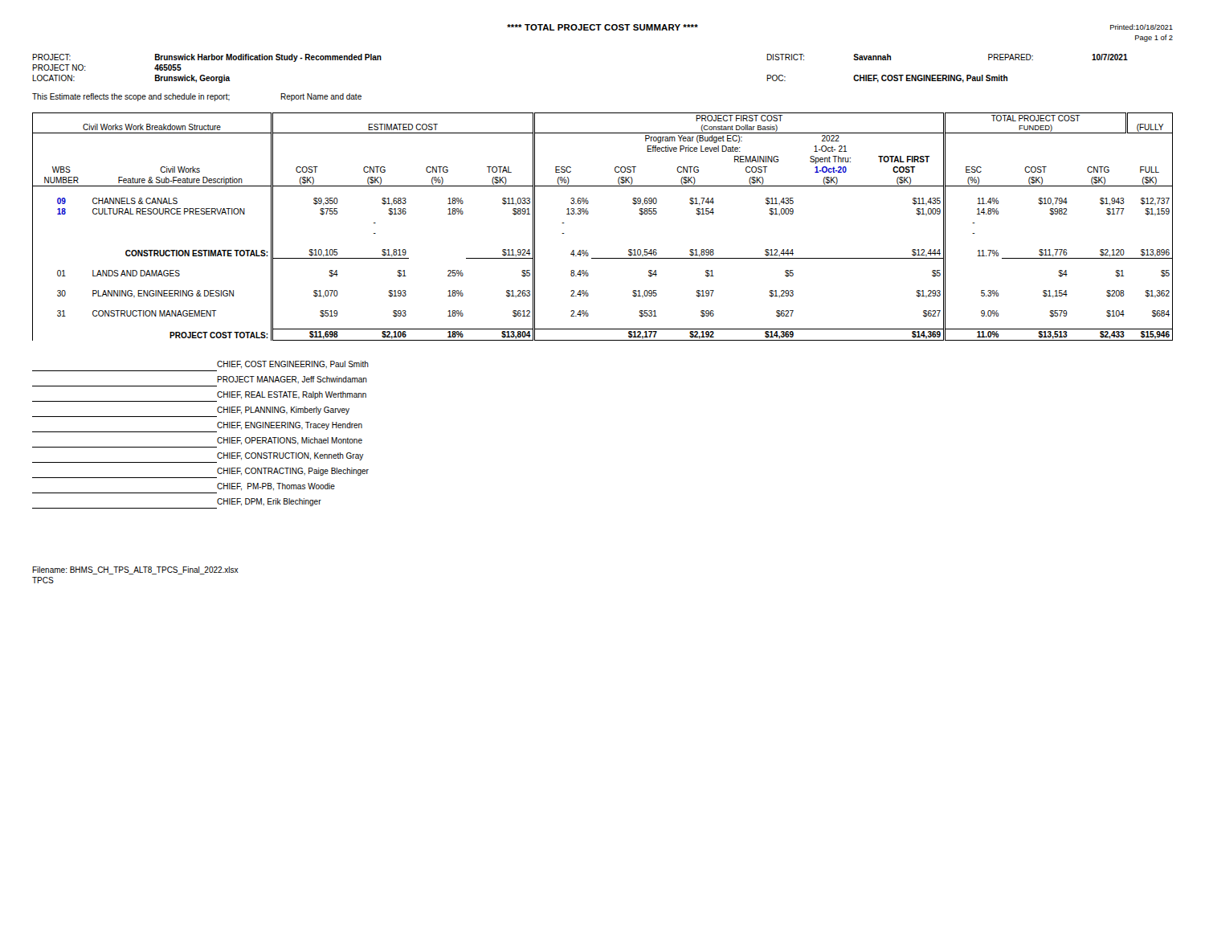Printed:10/18/2021
Page 1 of 2
**** TOTAL PROJECT COST SUMMARY ****
| PROJECT: | Brunswick Harbor Modification Study - Recommended Plan | | DISTRICT: | Savannah | | PREPARED: | 10/7/2021 |
| PROJECT NO: | 465055 | | | | | | |
| LOCATION: | Brunswick, Georgia | | POC: | CHIEF, COST ENGINEERING, Paul Smith |
This Estimate reflects the scope and schedule in report; Report Name and date
| Civil Works Work Breakdown Structure | ESTIMATED COST | PROJECT FIRST COST (Constant Dollar Basis) | TOTAL PROJECT COST FUNDED) | (FULLY |
| --- | --- | --- | --- | --- |
| | | | | | | | Program Year (Budget EC): | 2022 | | | | | |
| | | | | | | | Effective Price Level Date: | 1-Oct- 21 | | | | | |
| | | | | | | | | | REMAINING | Spent Thru: | TOTAL FIRST | | | | |
| WBS | Civil Works | COST | CNTG | CNTG | TOTAL | ESC | COST | CNTG | COST | 1-Oct-20 | COST | ESC | COST | CNTG | FULL |
| NUMBER | Feature & Sub-Feature Description | ($K) | ($K) | (%) | ($K) | (%) | ($K) | ($K) | ($K) | ($K) | ($K) | (%) | ($K) | ($K) | ($K) |
| 09 | CHANNELS & CANALS | $9,350 | $1,683 | 18% | $11,033 | 3.6% | $9,690 | $1,744 | $11,435 | | $11,435 | 11.4% | $10,794 | $1,943 | $12,737 |
| 18 | CULTURAL RESOURCE PRESERVATION | $755 | $136 | 18% | $891 | 13.3% | $855 | $154 | $1,009 | | $1,009 | 14.8% | $982 | $177 | $1,159 |
| | | | - | | | - | | | | | | - | | | |
| | | | - | | | - | | | | | | - | | | |
| | CONSTRUCTION ESTIMATE TOTALS: | $10,105 | $1,819 | | $11,924 | 4.4% | $10,546 | $1,898 | $12,444 | | $12,444 | 11.7% | $11,776 | $2,120 | $13,896 |
| 01 | LANDS AND DAMAGES | $4 | $1 | 25% | $5 | 8.4% | $4 | $1 | $5 | | $5 | | $4 | $1 | $5 |
| 30 | PLANNING, ENGINEERING & DESIGN | $1,070 | $193 | 18% | $1,263 | 2.4% | $1,095 | $197 | $1,293 | | $1,293 | 5.3% | $1,154 | $208 | $1,362 |
| 31 | CONSTRUCTION MANAGEMENT | $519 | $93 | 18% | $612 | 2.4% | $531 | $96 | $627 | | $627 | 9.0% | $579 | $104 | $684 |
| | PROJECT COST TOTALS: | $11,698 | $2,106 | 18% | $13,804 | | $12,177 | $2,192 | $14,369 | | $14,369 | 11.0% | $13,513 | $2,433 | $15,946 |
| | CHIEF, COST ENGINEERING, Paul Smith |
| | PROJECT MANAGER, Jeff Schwindaman |
| | CHIEF, REAL ESTATE, Ralph Werthmann |
| | CHIEF, PLANNING, Kimberly Garvey |
| | CHIEF, ENGINEERING, Tracey Hendren |
| | CHIEF, OPERATIONS, Michael Montone |
| | CHIEF, CONSTRUCTION, Kenneth Gray |
| | CHIEF, CONTRACTING, Paige Blechinger |
| | CHIEF, PM-PB, Thomas Woodie |
| | CHIEF, DPM, Erik Blechinger |
Filename: BHMS_CH_TPS_ALT8_TPCS_Final_2022.xlsx
TPCS